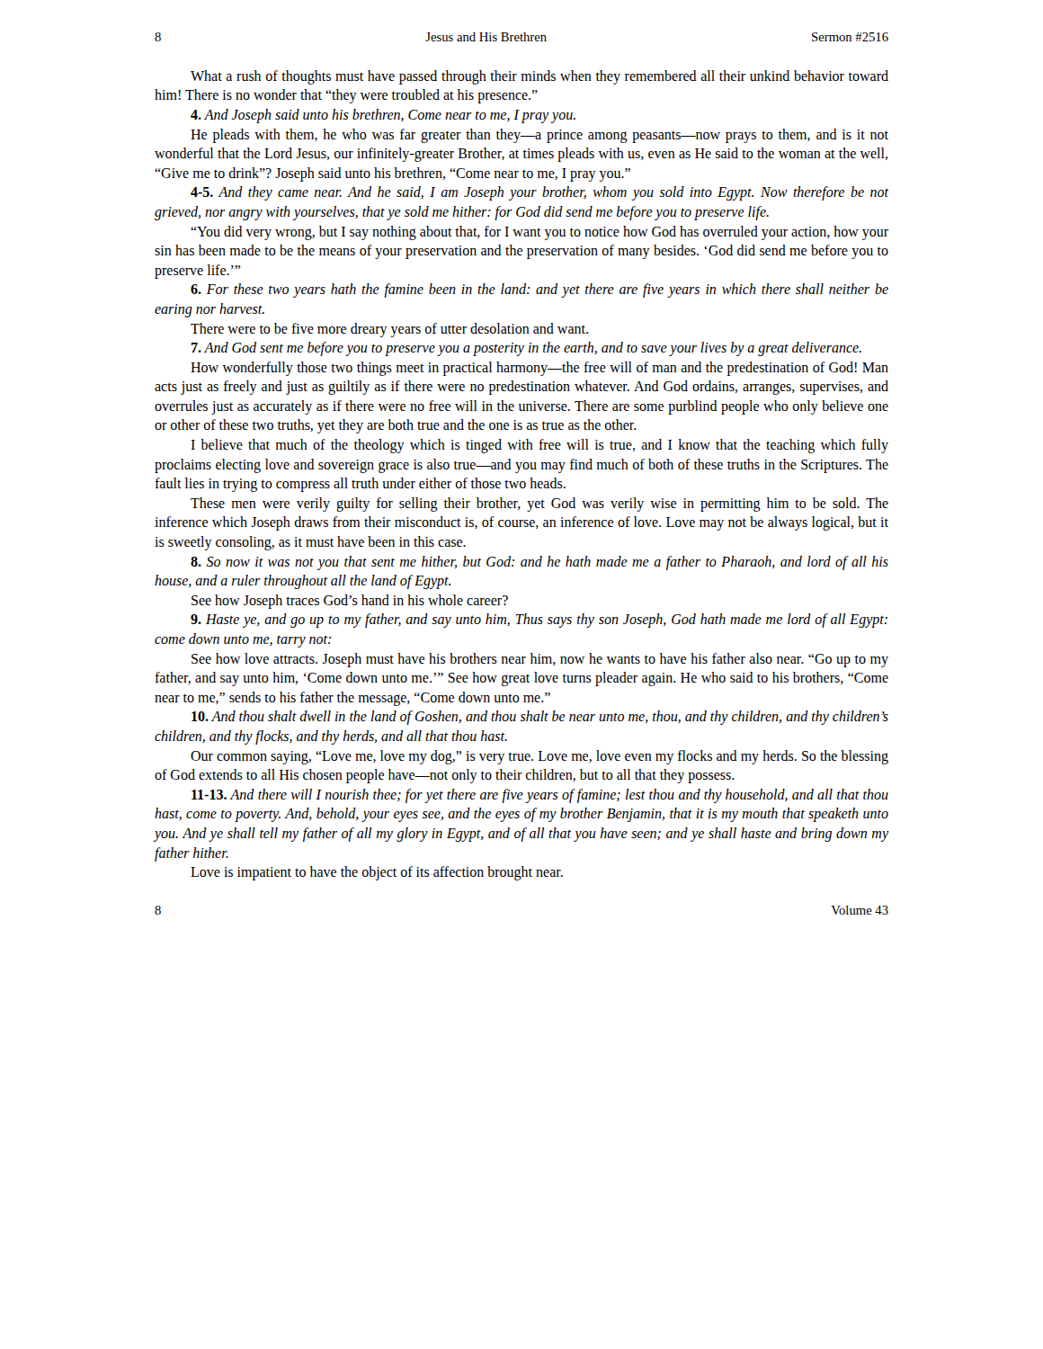8 Jesus and His Brethren Sermon #2516
What a rush of thoughts must have passed through their minds when they remembered all their unkind behavior toward him! There is no wonder that “they were troubled at his presence.”
4. And Joseph said unto his brethren, Come near to me, I pray you.
He pleads with them, he who was far greater than they—a prince among peasants—now prays to them, and is it not wonderful that the Lord Jesus, our infinitely-greater Brother, at times pleads with us, even as He said to the woman at the well, “Give me to drink”? Joseph said unto his brethren, “Come near to me, I pray you.”
4-5. And they came near. And he said, I am Joseph your brother, whom you sold into Egypt. Now therefore be not grieved, nor angry with yourselves, that ye sold me hither: for God did send me before you to preserve life.
“You did very wrong, but I say nothing about that, for I want you to notice how God has overruled your action, how your sin has been made to be the means of your preservation and the preservation of many besides. ‘God did send me before you to preserve life.’”
6. For these two years hath the famine been in the land: and yet there are five years in which there shall neither be earing nor harvest.
There were to be five more dreary years of utter desolation and want.
7. And God sent me before you to preserve you a posterity in the earth, and to save your lives by a great deliverance.
How wonderfully those two things meet in practical harmony—the free will of man and the predestination of God! Man acts just as freely and just as guiltily as if there were no predestination whatever. And God ordains, arranges, supervises, and overrules just as accurately as if there were no free will in the universe. There are some purblind people who only believe one or other of these two truths, yet they are both true and the one is as true as the other.
I believe that much of the theology which is tinged with free will is true, and I know that the teaching which fully proclaims electing love and sovereign grace is also true—and you may find much of both of these truths in the Scriptures. The fault lies in trying to compress all truth under either of those two heads.
These men were verily guilty for selling their brother, yet God was verily wise in permitting him to be sold. The inference which Joseph draws from their misconduct is, of course, an inference of love. Love may not be always logical, but it is sweetly consoling, as it must have been in this case.
8. So now it was not you that sent me hither, but God: and he hath made me a father to Pharaoh, and lord of all his house, and a ruler throughout all the land of Egypt.
See how Joseph traces God’s hand in his whole career?
9. Haste ye, and go up to my father, and say unto him, Thus says thy son Joseph, God hath made me lord of all Egypt: come down unto me, tarry not:
See how love attracts. Joseph must have his brothers near him, now he wants to have his father also near. “Go up to my father, and say unto him, ‘Come down unto me.’” See how great love turns pleader again. He who said to his brothers, “Come near to me,” sends to his father the message, “Come down unto me.”
10. And thou shalt dwell in the land of Goshen, and thou shalt be near unto me, thou, and thy children, and thy children’s children, and thy flocks, and thy herds, and all that thou hast.
Our common saying, “Love me, love my dog,” is very true. Love me, love even my flocks and my herds. So the blessing of God extends to all His chosen people have—not only to their children, but to all that they possess.
11-13. And there will I nourish thee; for yet there are five years of famine; lest thou and thy household, and all that thou hast, come to poverty. And, behold, your eyes see, and the eyes of my brother Benjamin, that it is my mouth that speaketh unto you. And ye shall tell my father of all my glory in Egypt, and of all that you have seen; and ye shall haste and bring down my father hither.
Love is impatient to have the object of its affection brought near.
8 Volume 43